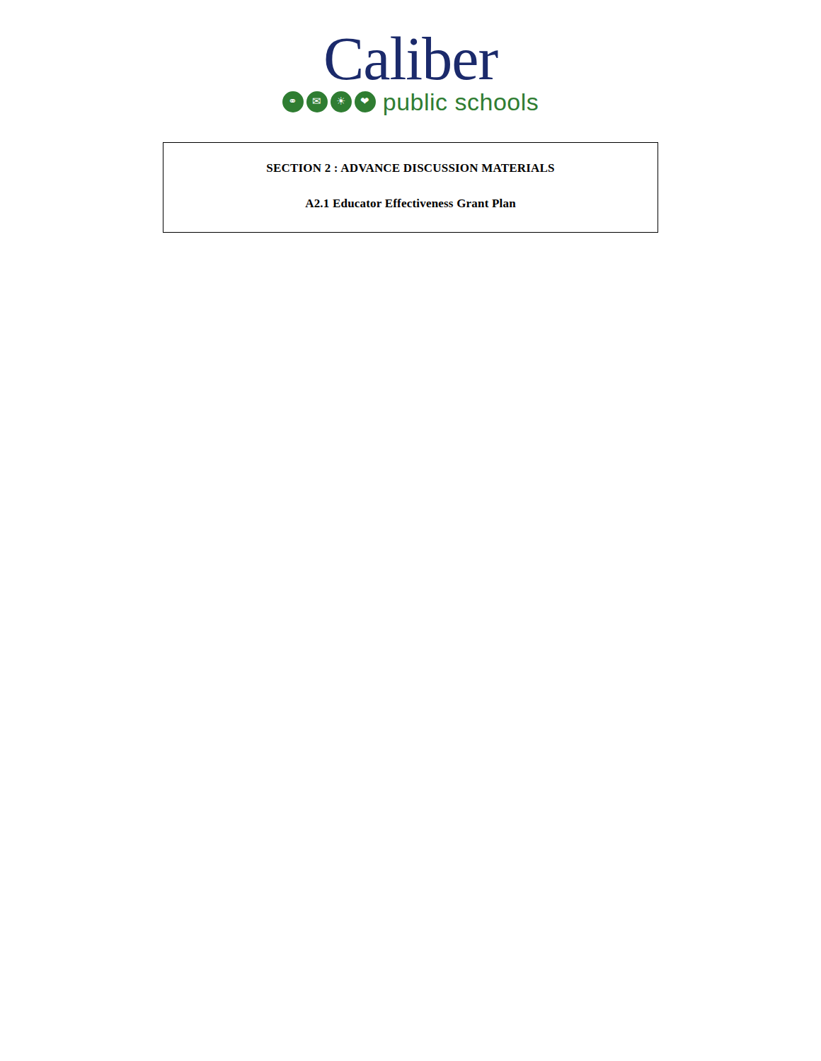Caliber ⚭ ✉ ☀ ❤ public schools
SECTION 2 : ADVANCE DISCUSSION MATERIALS
A2.1 Educator Effectiveness Grant Plan